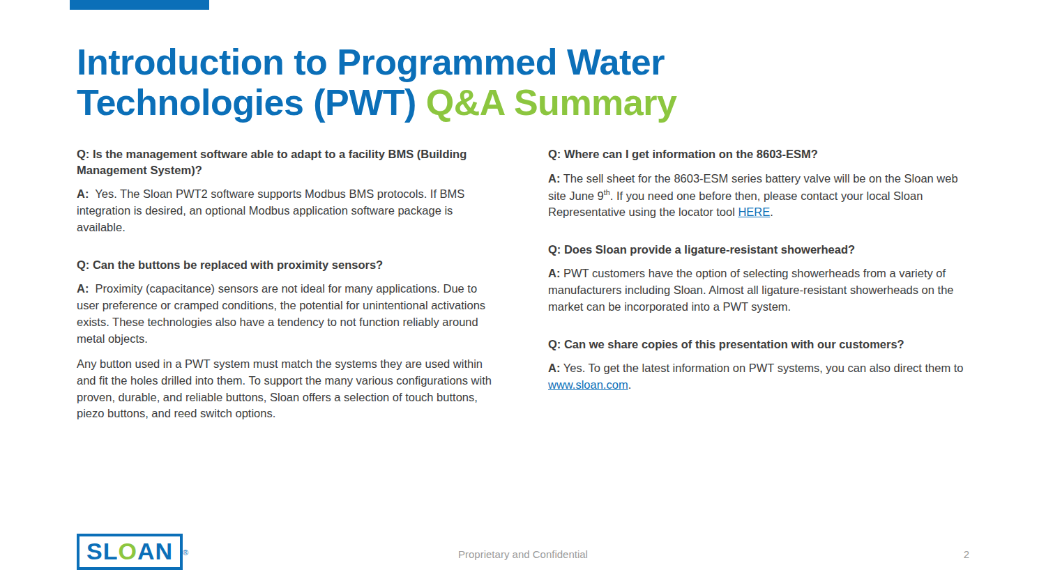Introduction to Programmed Water Technologies (PWT) Q&A Summary
Q: Is the management software able to adapt to a facility BMS (Building Management System)?
A: Yes. The Sloan PWT2 software supports Modbus BMS protocols. If BMS integration is desired, an optional Modbus application software package is available.
Q: Can the buttons be replaced with proximity sensors?
A: Proximity (capacitance) sensors are not ideal for many applications. Due to user preference or cramped conditions, the potential for unintentional activations exists. These technologies also have a tendency to not function reliably around metal objects.
Any button used in a PWT system must match the systems they are used within and fit the holes drilled into them. To support the many various configurations with proven, durable, and reliable buttons, Sloan offers a selection of touch buttons, piezo buttons, and reed switch options.
Q: Where can I get information on the 8603-ESM?
A: The sell sheet for the 8603-ESM series battery valve will be on the Sloan web site June 9th. If you need one before then, please contact your local Sloan Representative using the locator tool HERE.
Q: Does Sloan provide a ligature-resistant showerhead?
A: PWT customers have the option of selecting showerheads from a variety of manufacturers including Sloan. Almost all ligature-resistant showerheads on the market can be incorporated into a PWT system.
Q: Can we share copies of this presentation with our customers?
A: Yes. To get the latest information on PWT systems, you can also direct them to www.sloan.com.
SLOAN®
Proprietary and Confidential
2